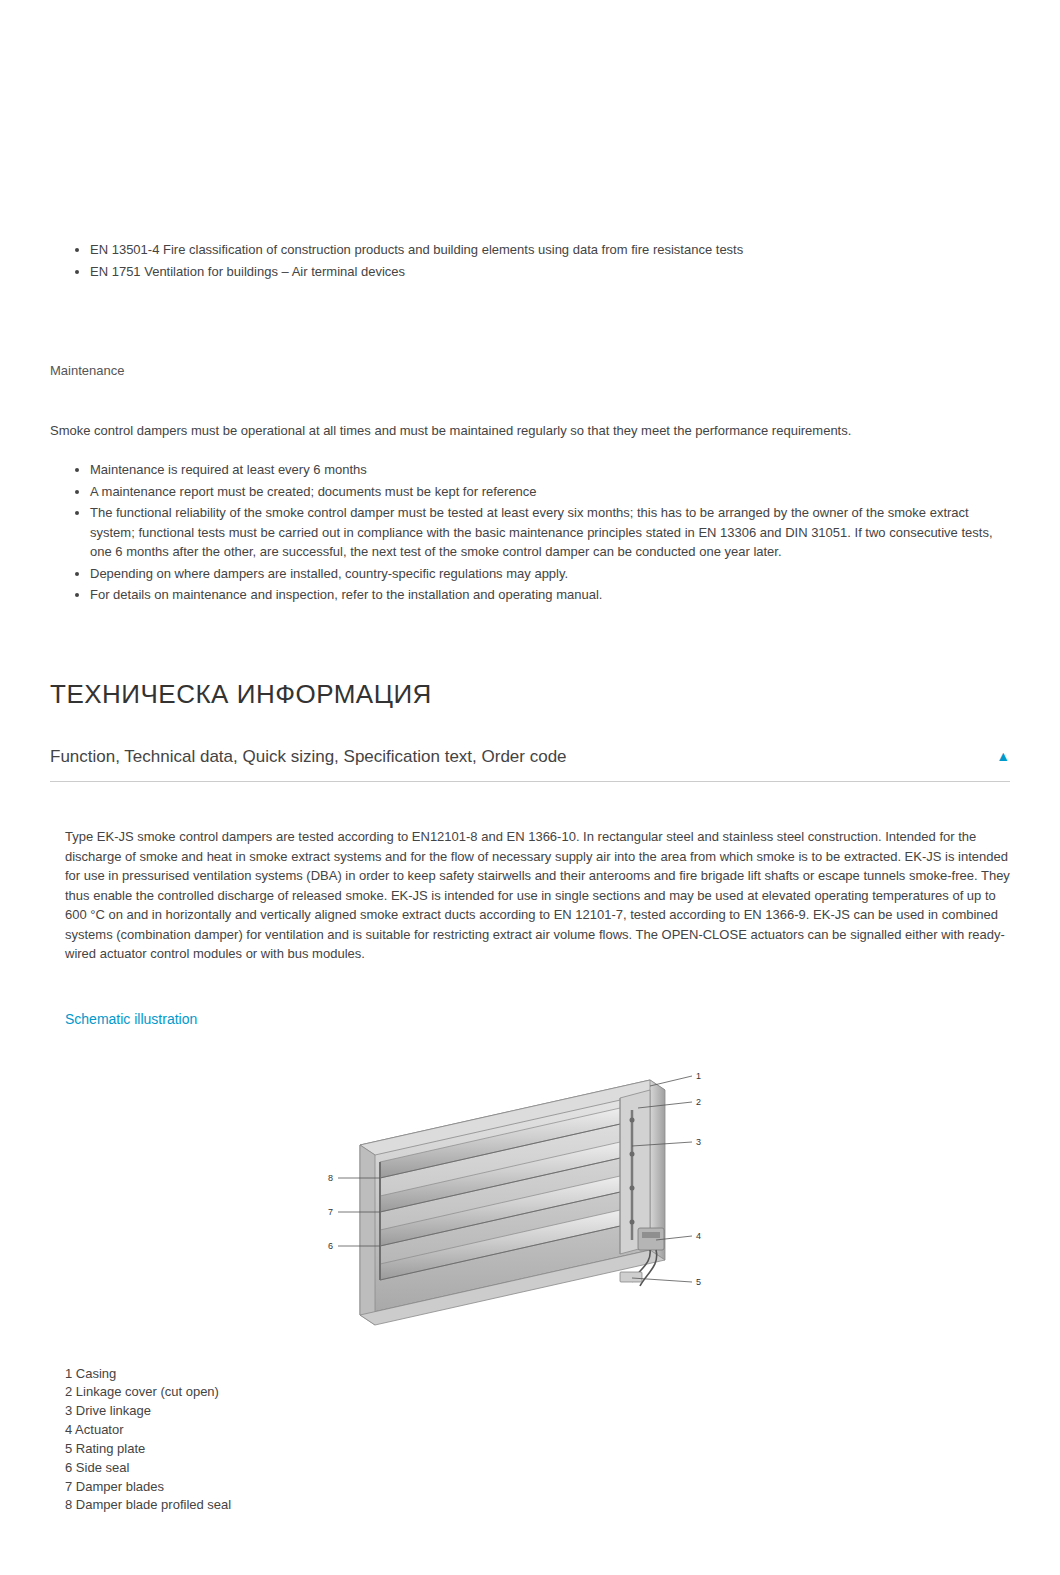EN 13501-4 Fire classification of construction products and building elements using data from fire resistance tests
EN 1751 Ventilation for buildings – Air terminal devices
Maintenance
Smoke control dampers must be operational at all times and must be maintained regularly so that they meet the performance requirements.
Maintenance is required at least every 6 months
A maintenance report must be created; documents must be kept for reference
The functional reliability of the smoke control damper must be tested at least every six months; this has to be arranged by the owner of the smoke extract system; functional tests must be carried out in compliance with the basic maintenance principles stated in EN 13306 and DIN 31051. If two consecutive tests, one 6 months after the other, are successful, the next test of the smoke control damper can be conducted one year later.
Depending on where dampers are installed, country-specific regulations may apply.
For details on maintenance and inspection, refer to the installation and operating manual.
ТЕХНИЧЕСКА ИНФОРМАЦИЯ
Function, Technical data, Quick sizing, Specification text, Order code
▲
Type EK-JS smoke control dampers are tested according to EN12101-8 and EN 1366-10. In rectangular steel and stainless steel construction. Intended for the discharge of smoke and heat in smoke extract systems and for the flow of necessary supply air into the area from which smoke is to be extracted. EK-JS is intended for use in pressurised ventilation systems (DBA) in order to keep safety stairwells and their anterooms and fire brigade lift shafts or escape tunnels smoke-free. They thus enable the controlled discharge of released smoke. EK-JS is intended for use in single sections and may be used at elevated operating temperatures of up to 600 °C on and in horizontally and vertically aligned smoke extract ducts according to EN 12101-7, tested according to EN 1366-9. EK-JS can be used in combined systems (combination damper) for ventilation and is suitable for restricting extract air volume flows. The OPEN-CLOSE actuators can be signalled either with ready-wired actuator control modules or with bus modules.
Schematic illustration
1 2 3 4 5 6 7 8
1 Casing
2 Linkage cover (cut open)
3 Drive linkage
4 Actuator
5 Rating plate
6 Side seal
7 Damper blades
8 Damper blade profiled seal